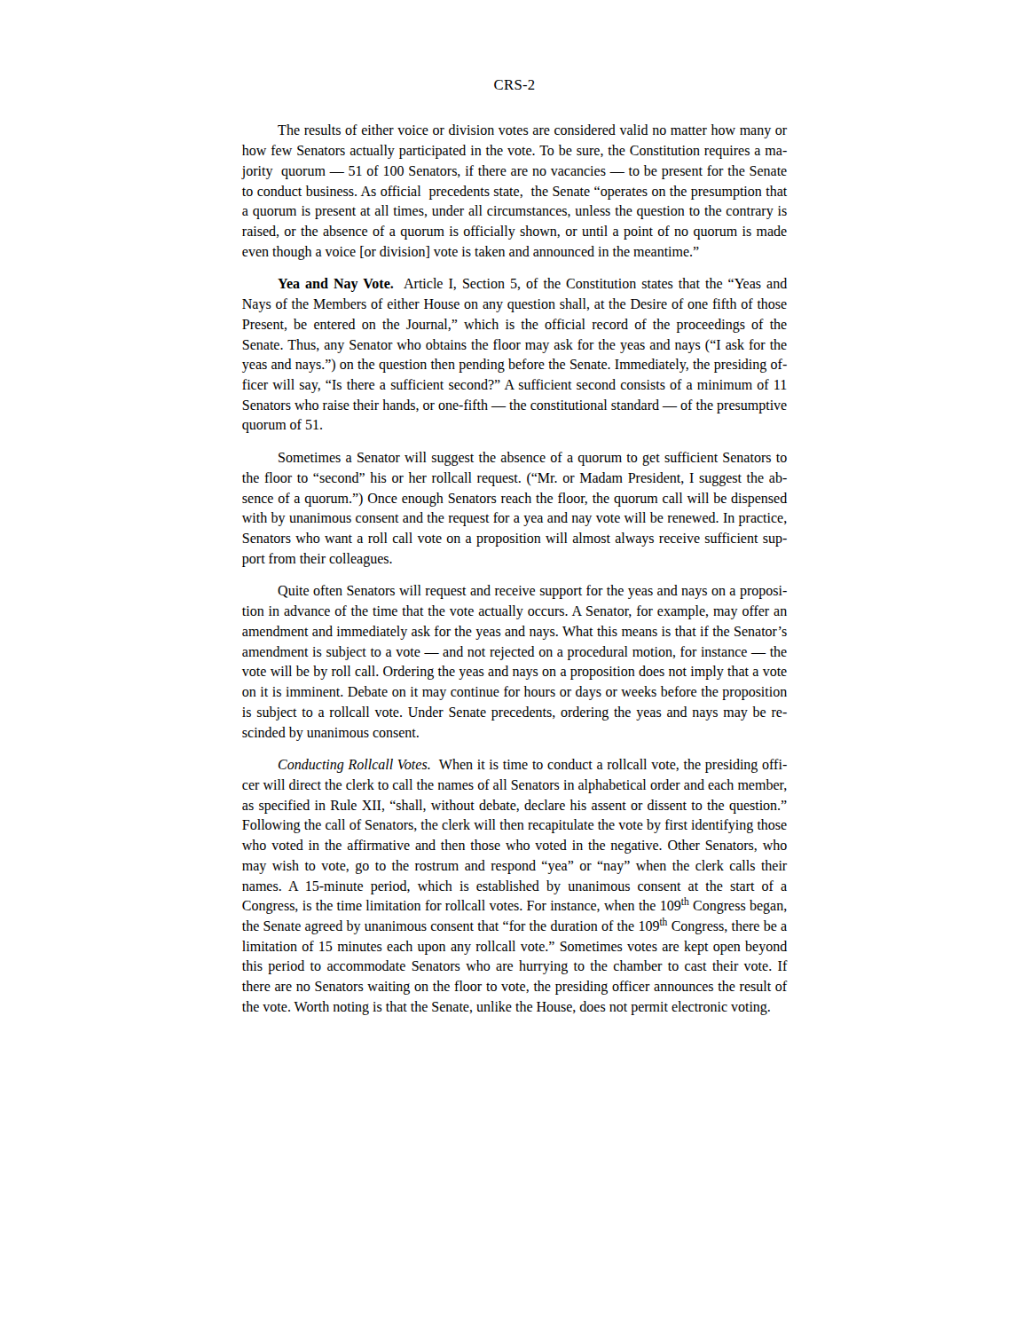CRS-2
The results of either voice or division votes are considered valid no matter how many or how few Senators actually participated in the vote. To be sure, the Constitution requires a majority quorum — 51 of 100 Senators, if there are no vacancies — to be present for the Senate to conduct business. As official precedents state, the Senate “operates on the presumption that a quorum is present at all times, under all circumstances, unless the question to the contrary is raised, or the absence of a quorum is officially shown, or until a point of no quorum is made even though a voice [or division] vote is taken and announced in the meantime.”
Yea and Nay Vote. Article I, Section 5, of the Constitution states that the “Yeas and Nays of the Members of either House on any question shall, at the Desire of one fifth of those Present, be entered on the Journal,” which is the official record of the proceedings of the Senate. Thus, any Senator who obtains the floor may ask for the yeas and nays (“I ask for the yeas and nays.”) on the question then pending before the Senate. Immediately, the presiding officer will say, “Is there a sufficient second?” A sufficient second consists of a minimum of 11 Senators who raise their hands, or one-fifth — the constitutional standard — of the presumptive quorum of 51.
Sometimes a Senator will suggest the absence of a quorum to get sufficient Senators to the floor to “second” his or her rollcall request. (“Mr. or Madam President, I suggest the absence of a quorum.”) Once enough Senators reach the floor, the quorum call will be dispensed with by unanimous consent and the request for a yea and nay vote will be renewed. In practice, Senators who want a roll call vote on a proposition will almost always receive sufficient support from their colleagues.
Quite often Senators will request and receive support for the yeas and nays on a proposition in advance of the time that the vote actually occurs. A Senator, for example, may offer an amendment and immediately ask for the yeas and nays. What this means is that if the Senator’s amendment is subject to a vote — and not rejected on a procedural motion, for instance — the vote will be by roll call. Ordering the yeas and nays on a proposition does not imply that a vote on it is imminent. Debate on it may continue for hours or days or weeks before the proposition is subject to a rollcall vote. Under Senate precedents, ordering the yeas and nays may be rescinded by unanimous consent.
Conducting Rollcall Votes. When it is time to conduct a rollcall vote, the presiding officer will direct the clerk to call the names of all Senators in alphabetical order and each member, as specified in Rule XII, “shall, without debate, declare his assent or dissent to the question.” Following the call of Senators, the clerk will then recapitulate the vote by first identifying those who voted in the affirmative and then those who voted in the negative. Other Senators, who may wish to vote, go to the rostrum and respond “yea” or “nay” when the clerk calls their names. A 15-minute period, which is established by unanimous consent at the start of a Congress, is the time limitation for rollcall votes. For instance, when the 109th Congress began, the Senate agreed by unanimous consent that “for the duration of the 109th Congress, there be a limitation of 15 minutes each upon any rollcall vote.” Sometimes votes are kept open beyond this period to accommodate Senators who are hurrying to the chamber to cast their vote. If there are no Senators waiting on the floor to vote, the presiding officer announces the result of the vote. Worth noting is that the Senate, unlike the House, does not permit electronic voting.